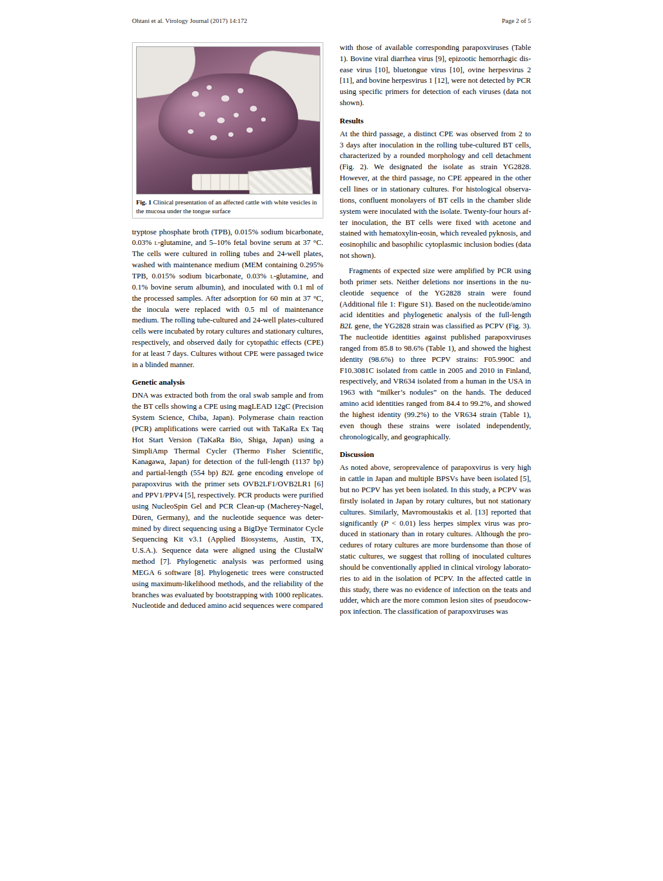Ohtani et al. Virology Journal (2017) 14:172
Page 2 of 5
Fig. 1 Clinical presentation of an affected cattle with white vesicles in the mucosa under the tongue surface
tryptose phosphate broth (TPB), 0.015% sodium bicarbonate, 0.03% l-glutamine, and 5–10% fetal bovine serum at 37 °C. The cells were cultured in rolling tubes and 24-well plates, washed with maintenance medium (MEM containing 0.295% TPB, 0.015% sodium bicarbonate, 0.03% l-glutamine, and 0.1% bovine serum albumin), and inoculated with 0.1 ml of the processed samples. After adsorption for 60 min at 37 °C, the inocula were replaced with 0.5 ml of maintenance medium. The rolling tube-cultured and 24-well plates-cultured cells were incubated by rotary cultures and stationary cultures, respectively, and observed daily for cytopathic effects (CPE) for at least 7 days. Cultures without CPE were passaged twice in a blinded manner.
Genetic analysis
DNA was extracted both from the oral swab sample and from the BT cells showing a CPE using magLEAD 12gC (Precision System Science, Chiba, Japan). Polymerase chain reaction (PCR) amplifications were carried out with TaKaRa Ex Taq Hot Start Version (TaKaRa Bio, Shiga, Japan) using a SimpliAmp Thermal Cycler (Thermo Fisher Scientific, Kanagawa, Japan) for detection of the full-length (1137 bp) and partial-length (554 bp) B2L gene encoding envelope of parapoxvirus with the primer sets OVB2LF1/OVB2LR1 [6] and PPV1/PPV4 [5], respectively. PCR products were purified using NucleoSpin Gel and PCR Clean-up (Macherey-Nagel, Düren, Germany), and the nucleotide sequence was determined by direct sequencing using a BigDye Terminator Cycle Sequencing Kit v3.1 (Applied Biosystems, Austin, TX, U.S.A.). Sequence data were aligned using the ClustalW method [7]. Phylogenetic analysis was performed using MEGA 6 software [8]. Phylogenetic trees were constructed using maximum-likelihood methods, and the reliability of the branches was evaluated by bootstrapping with 1000 replicates. Nucleotide and deduced amino acid sequences were compared
with those of available corresponding parapoxviruses (Table 1). Bovine viral diarrhea virus [9], epizootic hemorrhagic disease virus [10], bluetongue virus [10], ovine herpesvirus 2 [11], and bovine herpesvirus 1 [12], were not detected by PCR using specific primers for detection of each viruses (data not shown).
Results
At the third passage, a distinct CPE was observed from 2 to 3 days after inoculation in the rolling tube-cultured BT cells, characterized by a rounded morphology and cell detachment (Fig. 2). We designated the isolate as strain YG2828. However, at the third passage, no CPE appeared in the other cell lines or in stationary cultures. For histological observations, confluent monolayers of BT cells in the chamber slide system were inoculated with the isolate. Twenty-four hours after inoculation, the BT cells were fixed with acetone and stained with hematoxylin-eosin, which revealed pyknosis, and eosinophilic and basophilic cytoplasmic inclusion bodies (data not shown).
Fragments of expected size were amplified by PCR using both primer sets. Neither deletions nor insertions in the nucleotide sequence of the YG2828 strain were found (Additional file 1: Figure S1). Based on the nucleotide/amino acid identities and phylogenetic analysis of the full-length B2L gene, the YG2828 strain was classified as PCPV (Fig. 3). The nucleotide identities against published parapoxviruses ranged from 85.8 to 98.6% (Table 1), and showed the highest identity (98.6%) to three PCPV strains: F05.990C and F10.3081C isolated from cattle in 2005 and 2010 in Finland, respectively, and VR634 isolated from a human in the USA in 1963 with “milker’s nodules” on the hands. The deduced amino acid identities ranged from 84.4 to 99.2%, and showed the highest identity (99.2%) to the VR634 strain (Table 1), even though these strains were isolated independently, chronologically, and geographically.
Discussion
As noted above, seroprevalence of parapoxvirus is very high in cattle in Japan and multiple BPSVs have been isolated [5], but no PCPV has yet been isolated. In this study, a PCPV was firstly isolated in Japan by rotary cultures, but not stationary cultures. Similarly, Mavromoustakis et al. [13] reported that significantly (P < 0.01) less herpes simplex virus was produced in stationary than in rotary cultures. Although the procedures of rotary cultures are more burdensome than those of static cultures, we suggest that rolling of inoculated cultures should be conventionally applied in clinical virology laboratories to aid in the isolation of PCPV. In the affected cattle in this study, there was no evidence of infection on the teats and udder, which are the more common lesion sites of pseudocowpox infection. The classification of parapoxviruses was